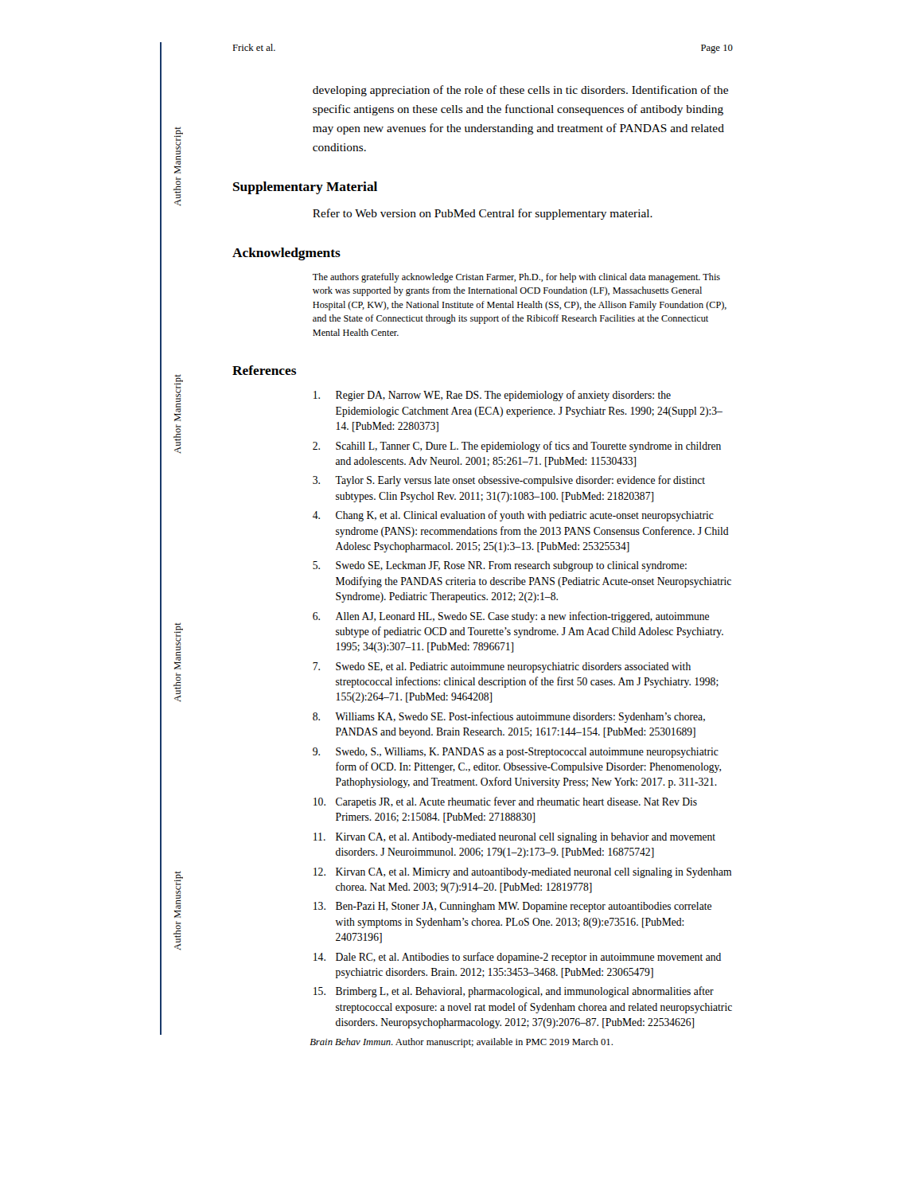Author Manuscript Author Manuscript Author Manuscript Author Manuscript
Frick et al.
Page 10
developing appreciation of the role of these cells in tic disorders. Identification of the specific antigens on these cells and the functional consequences of antibody binding may open new avenues for the understanding and treatment of PANDAS and related conditions.
Supplementary Material
Refer to Web version on PubMed Central for supplementary material.
Acknowledgments
The authors gratefully acknowledge Cristan Farmer, Ph.D., for help with clinical data management. This work was supported by grants from the International OCD Foundation (LF), Massachusetts General Hospital (CP, KW), the National Institute of Mental Health (SS, CP), the Allison Family Foundation (CP), and the State of Connecticut through its support of the Ribicoff Research Facilities at the Connecticut Mental Health Center.
References
Regier DA, Narrow WE, Rae DS. The epidemiology of anxiety disorders: the Epidemiologic Catchment Area (ECA) experience. J Psychiatr Res. 1990; 24(Suppl 2):3–14. [PubMed: 2280373]
Scahill L, Tanner C, Dure L. The epidemiology of tics and Tourette syndrome in children and adolescents. Adv Neurol. 2001; 85:261–71. [PubMed: 11530433]
Taylor S. Early versus late onset obsessive-compulsive disorder: evidence for distinct subtypes. Clin Psychol Rev. 2011; 31(7):1083–100. [PubMed: 21820387]
Chang K, et al. Clinical evaluation of youth with pediatric acute-onset neuropsychiatric syndrome (PANS): recommendations from the 2013 PANS Consensus Conference. J Child Adolesc Psychopharmacol. 2015; 25(1):3–13. [PubMed: 25325534]
Swedo SE, Leckman JF, Rose NR. From research subgroup to clinical syndrome: Modifying the PANDAS criteria to describe PANS (Pediatric Acute-onset Neuropsychiatric Syndrome). Pediatric Therapeutics. 2012; 2(2):1–8.
Allen AJ, Leonard HL, Swedo SE. Case study: a new infection-triggered, autoimmune subtype of pediatric OCD and Tourette’s syndrome. J Am Acad Child Adolesc Psychiatry. 1995; 34(3):307–11. [PubMed: 7896671]
Swedo SE, et al. Pediatric autoimmune neuropsychiatric disorders associated with streptococcal infections: clinical description of the first 50 cases. Am J Psychiatry. 1998; 155(2):264–71. [PubMed: 9464208]
Williams KA, Swedo SE. Post-infectious autoimmune disorders: Sydenham’s chorea, PANDAS and beyond. Brain Research. 2015; 1617:144–154. [PubMed: 25301689]
Swedo, S., Williams, K. PANDAS as a post-Streptococcal autoimmune neuropsychiatric form of OCD. In: Pittenger, C., editor. Obsessive-Compulsive Disorder: Phenomenology, Pathophysiology, and Treatment. Oxford University Press; New York: 2017. p. 311-321.
Carapetis JR, et al. Acute rheumatic fever and rheumatic heart disease. Nat Rev Dis Primers. 2016; 2:15084. [PubMed: 27188830]
Kirvan CA, et al. Antibody-mediated neuronal cell signaling in behavior and movement disorders. J Neuroimmunol. 2006; 179(1–2):173–9. [PubMed: 16875742]
Kirvan CA, et al. Mimicry and autoantibody-mediated neuronal cell signaling in Sydenham chorea. Nat Med. 2003; 9(7):914–20. [PubMed: 12819778]
Ben-Pazi H, Stoner JA, Cunningham MW. Dopamine receptor autoantibodies correlate with symptoms in Sydenham’s chorea. PLoS One. 2013; 8(9):e73516. [PubMed: 24073196]
Dale RC, et al. Antibodies to surface dopamine-2 receptor in autoimmune movement and psychiatric disorders. Brain. 2012; 135:3453–3468. [PubMed: 23065479]
Brimberg L, et al. Behavioral, pharmacological, and immunological abnormalities after streptococcal exposure: a novel rat model of Sydenham chorea and related neuropsychiatric disorders. Neuropsychopharmacology. 2012; 37(9):2076–87. [PubMed: 22534626]
Brain Behav Immun. Author manuscript; available in PMC 2019 March 01.